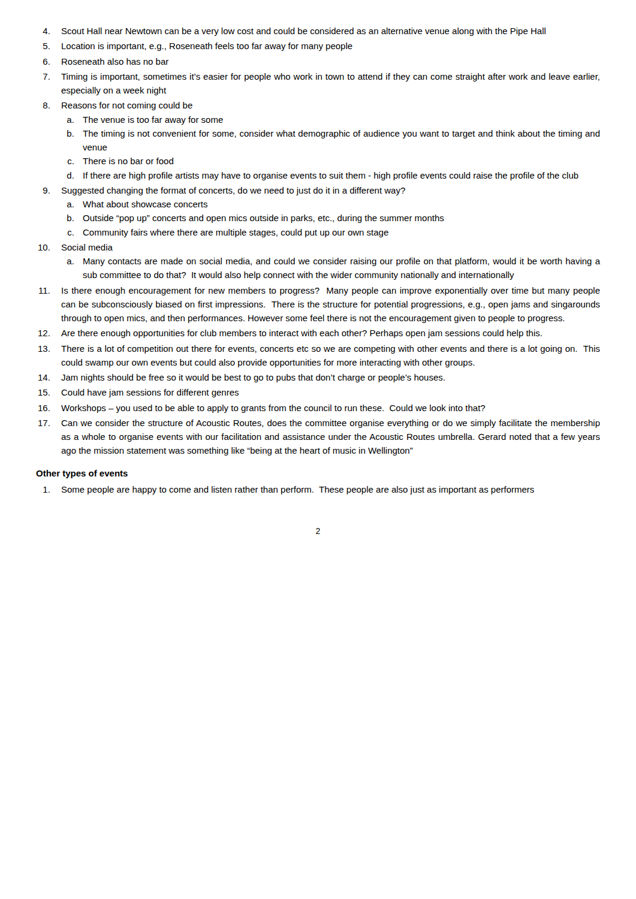Scout Hall near Newtown can be a very low cost and could be considered as an alternative venue along with the Pipe Hall
Location is important, e.g., Roseneath feels too far away for many people
Roseneath also has no bar
Timing is important, sometimes it’s easier for people who work in town to attend if they can come straight after work and leave earlier, especially on a week night
Reasons for not coming could be
The venue is too far away for some
The timing is not convenient for some, consider what demographic of audience you want to target and think about the timing and venue
There is no bar or food
If there are high profile artists may have to organise events to suit them - high profile events could raise the profile of the club
Suggested changing the format of concerts, do we need to just do it in a different way?
What about showcase concerts
Outside “pop up” concerts and open mics outside in parks, etc., during the summer months
Community fairs where there are multiple stages, could put up our own stage
Social media
Many contacts are made on social media, and could we consider raising our profile on that platform, would it be worth having a sub committee to do that? It would also help connect with the wider community nationally and internationally
Is there enough encouragement for new members to progress? Many people can improve exponentially over time but many people can be subconsciously biased on first impressions. There is the structure for potential progressions, e.g., open jams and singarounds through to open mics, and then performances. However some feel there is not the encouragement given to people to progress.
Are there enough opportunities for club members to interact with each other? Perhaps open jam sessions could help this.
There is a lot of competition out there for events, concerts etc so we are competing with other events and there is a lot going on. This could swamp our own events but could also provide opportunities for more interacting with other groups.
Jam nights should be free so it would be best to go to pubs that don’t charge or people’s houses.
Could have jam sessions for different genres
Workshops – you used to be able to apply to grants from the council to run these. Could we look into that?
Can we consider the structure of Acoustic Routes, does the committee organise everything or do we simply facilitate the membership as a whole to organise events with our facilitation and assistance under the Acoustic Routes umbrella. Gerard noted that a few years ago the mission statement was something like “being at the heart of music in Wellington”
Other types of events
Some people are happy to come and listen rather than perform. These people are also just as important as performers
2